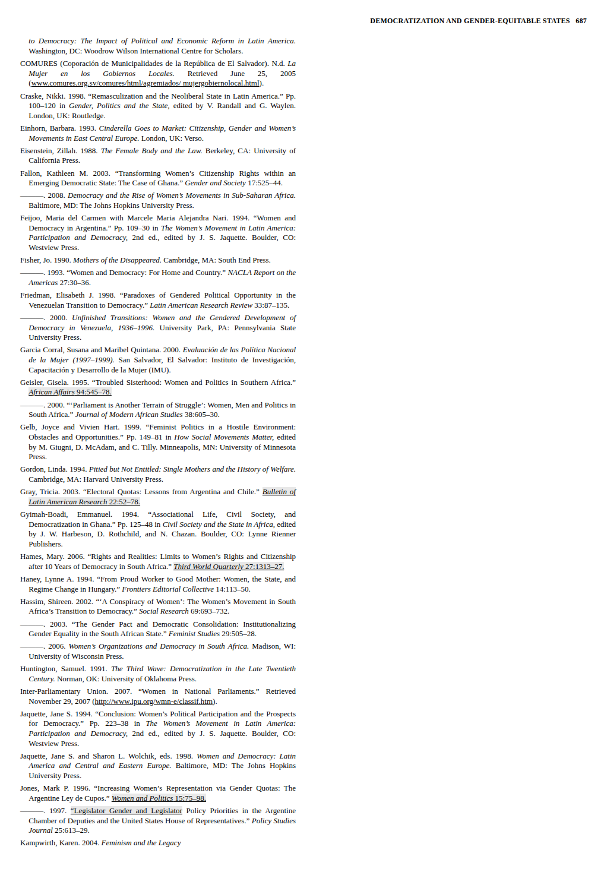DEMOCRATIZATION AND GENDER-EQUITABLE STATES 687
to Democracy: The Impact of Political and Economic Reform in Latin America. Washington, DC: Woodrow Wilson International Centre for Scholars.
COMURES (Coporación de Municipalidades de la República de El Salvador). N.d. La Mujer en los Gobiernos Locales. Retrieved June 25, 2005 (www.comures.org.sv/comures/html/agremiados/ mujergobiernolocal.html).
Craske, Nikki. 1998. “Remasculization and the Neoliberal State in Latin America.” Pp. 100–120 in Gender, Politics and the State, edited by V. Randall and G. Waylen. London, UK: Routledge.
Einhorn, Barbara. 1993. Cinderella Goes to Market: Citizenship, Gender and Women’s Movements in East Central Europe. London, UK: Verso.
Eisenstein, Zillah. 1988. The Female Body and the Law. Berkeley, CA: University of California Press.
Fallon, Kathleen M. 2003. “Transforming Women’s Citizenship Rights within an Emerging Democratic State: The Case of Ghana.” Gender and Society 17:525–44.
———. 2008. Democracy and the Rise of Women’s Movements in Sub-Saharan Africa. Baltimore, MD: The Johns Hopkins University Press.
Feijoo, Maria del Carmen with Marcele Maria Alejandra Nari. 1994. “Women and Democracy in Argentina.” Pp. 109–30 in The Women’s Movement in Latin America: Participation and Democracy, 2nd ed., edited by J. S. Jaquette. Boulder, CO: Westview Press.
Fisher, Jo. 1990. Mothers of the Disappeared. Cambridge, MA: South End Press.
———. 1993. “Women and Democracy: For Home and Country.” NACLA Report on the Americas 27:30–36.
Friedman, Elisabeth J. 1998. “Paradoxes of Gendered Political Opportunity in the Venezuelan Transition to Democracy.” Latin American Research Review 33:87–135.
———. 2000. Unfinished Transitions: Women and the Gendered Development of Democracy in Venezuela, 1936–1996. University Park, PA: Pennsylvania State University Press.
Garcia Corral, Susana and Maribel Quintana. 2000. Evaluación de las Política Nacional de la Mujer (1997–1999). San Salvador, El Salvador: Instituto de Investigación, Capacitación y Desarrollo de la Mujer (IMU).
Geisler, Gisela. 1995. “Troubled Sisterhood: Women and Politics in Southern Africa.” African Affairs 94:545–78.
———. 2000. “‘Parliament is Another Terrain of Struggle’: Women, Men and Politics in South Africa.” Journal of Modern African Studies 38:605–30.
Gelb, Joyce and Vivien Hart. 1999. “Feminist Politics in a Hostile Environment: Obstacles and Opportunities.” Pp. 149–81 in How Social Movements Matter, edited by M. Giugni, D. McAdam, and C. Tilly. Minneapolis, MN: University of Minnesota Press.
Gordon, Linda. 1994. Pitied but Not Entitled: Single Mothers and the History of Welfare. Cambridge, MA: Harvard University Press.
Gray, Tricia. 2003. “Electoral Quotas: Lessons from Argentina and Chile.” Bulletin of Latin American Research 22:52–78.
Gyimah-Boadi, Emmanuel. 1994. “Associational Life, Civil Society, and Democratization in Ghana.” Pp. 125–48 in Civil Society and the State in Africa, edited by J. W. Harbeson, D. Rothchild, and N. Chazan. Boulder, CO: Lynne Rienner Publishers.
Hames, Mary. 2006. “Rights and Realities: Limits to Women’s Rights and Citizenship after 10 Years of Democracy in South Africa.” Third World Quarterly 27:1313–27.
Haney, Lynne A. 1994. “From Proud Worker to Good Mother: Women, the State, and Regime Change in Hungary.” Frontiers Editorial Collective 14:113–50.
Hassim, Shireen. 2002. “‘A Conspiracy of Women’: The Women’s Movement in South Africa’s Transition to Democracy.” Social Research 69:693–732.
———. 2003. “The Gender Pact and Democratic Consolidation: Institutionalizing Gender Equality in the South African State.” Feminist Studies 29:505–28.
———. 2006. Women’s Organizations and Democracy in South Africa. Madison, WI: University of Wisconsin Press.
Huntington, Samuel. 1991. The Third Wave: Democratization in the Late Twentieth Century. Norman, OK: University of Oklahoma Press.
Inter-Parliamentary Union. 2007. “Women in National Parliaments.” Retrieved November 29, 2007 (http://www.ipu.org/wmn-e/classif.htm).
Jaquette, Jane S. 1994. “Conclusion: Women’s Political Participation and the Prospects for Democracy.” Pp. 223–38 in The Women’s Movement in Latin America: Participation and Democracy, 2nd ed., edited by J. S. Jaquette. Boulder, CO: Westview Press.
Jaquette, Jane S. and Sharon L. Wolchik, eds. 1998. Women and Democracy: Latin America and Central and Eastern Europe. Baltimore, MD: The Johns Hopkins University Press.
Jones, Mark P. 1996. “Increasing Women’s Representation via Gender Quotas: The Argentine Ley de Cupos.” Women and Politics 15:75–98.
———. 1997. “Legislator Gender and Legislator Policy Priorities in the Argentine Chamber of Deputies and the United States House of Representatives.” Policy Studies Journal 25:613–29.
Kampwirth, Karen. 2004. Feminism and the Legacy